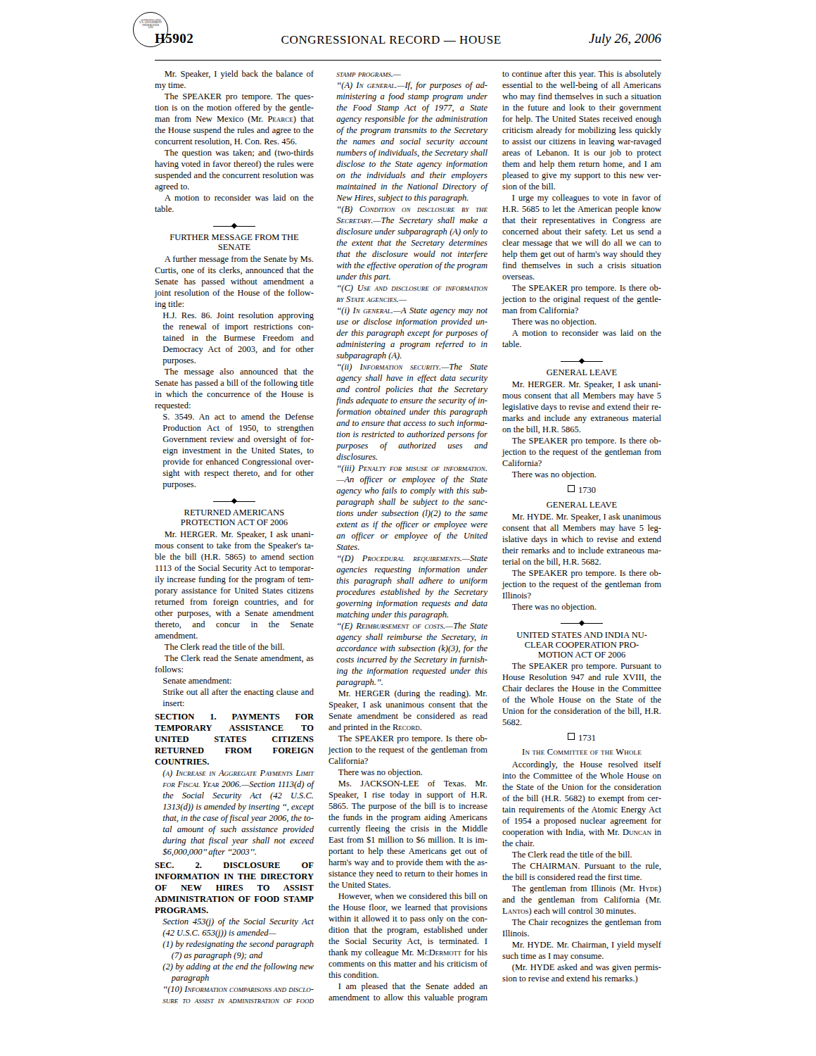AUTHENTICATED
U.S. GOVERNMENT
INFORMATION
GPO
H5902
CONGRESSIONAL RECORD — HOUSE
July 26, 2006
Mr. Speaker, I yield back the balance of my time.
The SPEAKER pro tempore. The question is on the motion offered by the gentleman from New Mexico (Mr. Pearce) that the House suspend the rules and agree to the concurrent resolution, H. Con. Res. 456.
The question was taken; and (two-thirds having voted in favor thereof) the rules were suspended and the concurrent resolution was agreed to.
A motion to reconsider was laid on the table.
FURTHER MESSAGE FROM THE SENATE
A further message from the Senate by Ms. Curtis, one of its clerks, announced that the Senate has passed without amendment a joint resolution of the House of the following title:
H.J. Res. 86. Joint resolution approving the renewal of import restrictions contained in the Burmese Freedom and Democracy Act of 2003, and for other purposes.
The message also announced that the Senate has passed a bill of the following title in which the concurrence of the House is requested:
S. 3549. An act to amend the Defense Production Act of 1950, to strengthen Government review and oversight of foreign investment in the United States, to provide for enhanced Congressional oversight with respect thereto, and for other purposes.
RETURNED AMERICANS PROTECTION ACT OF 2006
Mr. HERGER. Mr. Speaker, I ask unanimous consent to take from the Speaker's table the bill (H.R. 5865) to amend section 1113 of the Social Security Act to temporarily increase funding for the program of temporary assistance for United States citizens returned from foreign countries, and for other purposes, with a Senate amendment thereto, and concur in the Senate amendment.
The Clerk read the title of the bill.
The Clerk read the Senate amendment, as follows:
Senate amendment:
Strike out all after the enacting clause and insert:
SECTION 1. PAYMENTS FOR TEMPORARY ASSISTANCE TO UNITED STATES CITIZENS RETURNED FROM FOREIGN COUNTRIES.
(a) Increase in Aggregate Payments Limit for Fiscal Year 2006.—Section 1113(d) of the Social Security Act (42 U.S.C. 1313(d)) is amended by inserting ‘‘, except that, in the case of fiscal year 2006, the total amount of such assistance provided during that fiscal year shall not exceed $6,000,000’’ after ‘‘2003’’.
SEC. 2. DISCLOSURE OF INFORMATION IN THE DIRECTORY OF NEW HIRES TO ASSIST ADMINISTRATION OF FOOD STAMP PROGRAMS.
Section 453(j) of the Social Security Act (42 U.S.C. 653(j)) is amended—
(1) by redesignating the second paragraph (7) as paragraph (9); and
(2) by adding at the end the following new paragraph
‘‘(10) Information comparisons and disclosure to assist in administration of food stamp programs.—
‘‘(A) In general.—If, for purposes of administering a food stamp program under the Food Stamp Act of 1977, a State agency responsible for the administration of the program transmits to the Secretary the names and social security account numbers of individuals, the Secretary shall disclose to the State agency information on the individuals and their employers maintained in the National Directory of New Hires, subject to this paragraph.
‘‘(B) Condition on disclosure by the Secretary.—The Secretary shall make a disclosure under subparagraph (A) only to the extent that the Secretary determines that the disclosure would not interfere with the effective operation of the program under this part.
‘‘(C) Use and disclosure of information by State agencies.—
‘‘(i) In general.—A State agency may not use or disclose information provided under this paragraph except for purposes of administering a program referred to in subparagraph (A).
‘‘(ii) Information security.—The State agency shall have in effect data security and control policies that the Secretary finds adequate to ensure the security of information obtained under this paragraph and to ensure that access to such information is restricted to authorized persons for purposes of authorized uses and disclosures.
‘‘(iii) Penalty for misuse of information.—An officer or employee of the State agency who fails to comply with this subparagraph shall be subject to the sanctions under subsection (l)(2) to the same extent as if the officer or employee were an officer or employee of the United States.
‘‘(D) Procedural requirements.—State agencies requesting information under this paragraph shall adhere to uniform procedures established by the Secretary governing information requests and data matching under this paragraph.
‘‘(E) Reimbursement of costs.—The State agency shall reimburse the Secretary, in accordance with subsection (k)(3), for the costs incurred by the Secretary in furnishing the information requested under this paragraph.’’.
Mr. HERGER (during the reading). Mr. Speaker, I ask unanimous consent that the Senate amendment be considered as read and printed in the Record.
The SPEAKER pro tempore. Is there objection to the request of the gentleman from California?
There was no objection.
Ms. JACKSON-LEE of Texas. Mr. Speaker, I rise today in support of H.R. 5865. The purpose of the bill is to increase the funds in the program aiding Americans currently fleeing the crisis in the Middle East from $1 million to $6 million. It is important to help these Americans get out of harm's way and to provide them with the assistance they need to return to their homes in the United States.
However, when we considered this bill on the House floor, we learned that provisions within it allowed it to pass only on the condition that the program, established under the Social Security Act, is terminated. I thank my colleague Mr. McDermott for his comments on this matter and his criticism of this condition.
I am pleased that the Senate added an amendment to allow this valuable program to continue after this year. This is absolutely essential to the well-being of all Americans who may find themselves in such a situation in the future and look to their government for help. The United States received enough criticism already for mobilizing less quickly to assist our citizens in leaving war-ravaged areas of Lebanon. It is our job to protect them and help them return home, and I am pleased to give my support to this new version of the bill.
I urge my colleagues to vote in favor of H.R. 5685 to let the American people know that their representatives in Congress are concerned about their safety. Let us send a clear message that we will do all we can to help them get out of harm's way should they find themselves in such a crisis situation overseas.
The SPEAKER pro tempore. Is there objection to the original request of the gentleman from California?
There was no objection.
A motion to reconsider was laid on the table.
GENERAL LEAVE
Mr. HERGER. Mr. Speaker, I ask unanimous consent that all Members may have 5 legislative days to revise and extend their remarks and include any extraneous material on the bill, H.R. 5865.
The SPEAKER pro tempore. Is there objection to the request of the gentleman from California?
There was no objection.
1730
GENERAL LEAVE
Mr. HYDE. Mr. Speaker, I ask unanimous consent that all Members may have 5 legislative days in which to revise and extend their remarks and to include extraneous material on the bill, H.R. 5682.
The SPEAKER pro tempore. Is there objection to the request of the gentleman from Illinois?
There was no objection.
UNITED STATES AND INDIA NU-CLEAR COOPERATION PRO-MOTION ACT OF 2006
The SPEAKER pro tempore. Pursuant to House Resolution 947 and rule XVIII, the Chair declares the House in the Committee of the Whole House on the State of the Union for the consideration of the bill, H.R. 5682.
1731
In the Committee of the Whole
Accordingly, the House resolved itself into the Committee of the Whole House on the State of the Union for the consideration of the bill (H.R. 5682) to exempt from certain requirements of the Atomic Energy Act of 1954 a proposed nuclear agreement for cooperation with India, with Mr. Duncan in the chair.
The Clerk read the title of the bill.
The CHAIRMAN. Pursuant to the rule, the bill is considered read the first time.
The gentleman from Illinois (Mr. Hyde) and the gentleman from California (Mr. Lantos) each will control 30 minutes.
The Chair recognizes the gentleman from Illinois.
Mr. HYDE. Mr. Chairman, I yield myself such time as I may consume.
(Mr. HYDE asked and was given permission to revise and extend his remarks.)